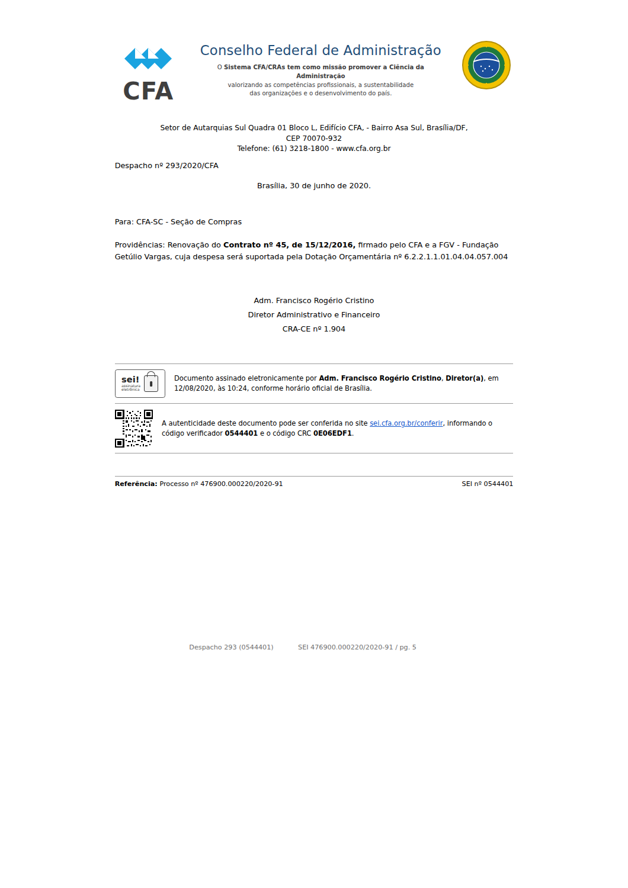CFA
Conselho Federal de Administração
O Sistema CFA/CRAs tem como missão promover a Ciência da Administração
valorizando as competências profissionais, a sustentabilidade
das organizações e o desenvolvimento do país.
Setor de Autarquias Sul Quadra 01 Bloco L, Edifício CFA, - Bairro Asa Sul, Brasília/DF,
CEP 70070-932
Telefone: (61) 3218-1800 - www.cfa.org.br
Despacho nº 293/2020/CFA
Brasília, 30 de junho de 2020.
Para: CFA-SC - Seção de Compras
Providências: Renovação do Contrato nº 45, de 15/12/2016, firmado pelo CFA e a FGV - Fundação Getúlio Vargas, cuja despesa será suportada pela Dotação Orçamentária nº 6.2.2.1.1.01.04.04.057.004
Adm. Francisco Rogério Cristino
Diretor Administrativo e Financeiro
CRA-CE nº 1.904
sei!
assinatura
eletrônica
Documento assinado eletronicamente por Adm. Francisco Rogério Cristino, Diretor(a), em 12/08/2020, às 10:24, conforme horário oficial de Brasília.
A autenticidade deste documento pode ser conferida no site sei.cfa.org.br/conferir, informando o código verificador 0544401 e o código CRC 0E06EDF1.
Referência: Processo nº 476900.000220/2020-91
SEI nº 0544401
Despacho 293 (0544401) SEI 476900.000220/2020-91 / pg. 5